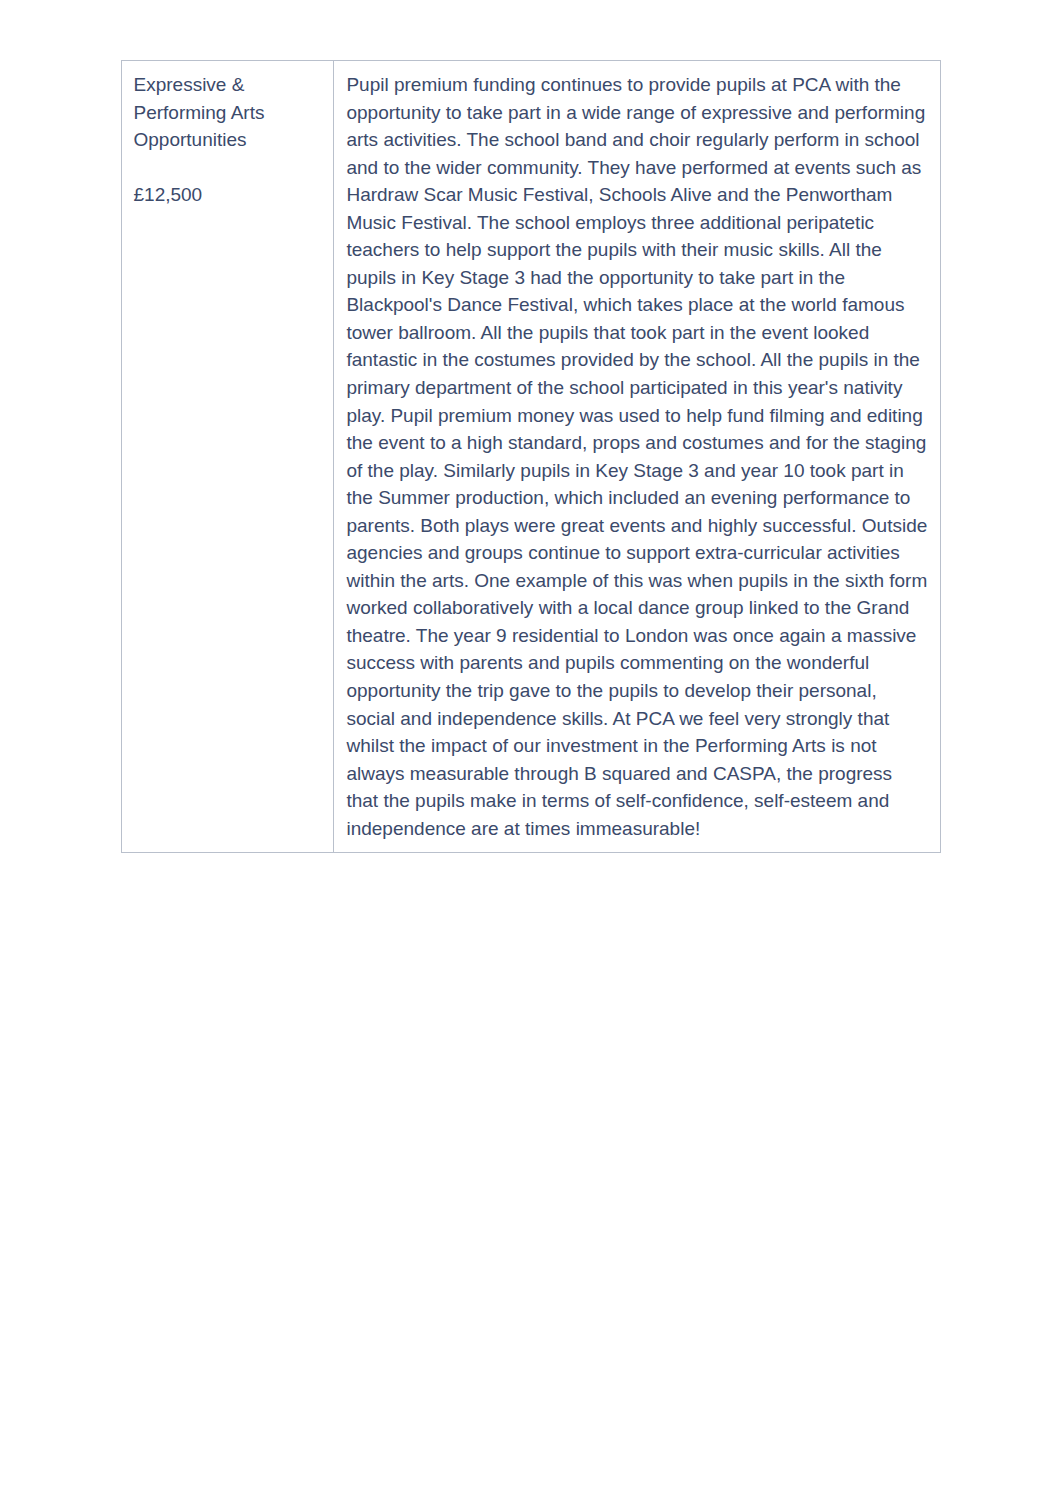| Expressive & Performing Arts Opportunities £12,500 | Pupil premium funding continues to provide pupils at PCA with the opportunity to take part in a wide range of expressive and performing arts activities. The school band and choir regularly perform in school and to the wider community. They have performed at events such as Hardraw Scar Music Festival, Schools Alive and the Penwortham Music Festival. The school employs three additional peripatetic teachers to help support the pupils with their music skills. All the pupils in Key Stage 3 had the opportunity to take part in the Blackpool's Dance Festival, which takes place at the world famous tower ballroom. All the pupils that took part in the event looked fantastic in the costumes provided by the school. All the pupils in the primary department of the school participated in this year's nativity play. Pupil premium money was used to help fund filming and editing the event to a high standard, props and costumes and for the staging of the play. Similarly pupils in Key Stage 3 and year 10 took part in the Summer production, which included an evening performance to parents. Both plays were great events and highly successful. Outside agencies and groups continue to support extra-curricular activities within the arts. One example of this was when pupils in the sixth form worked collaboratively with a local dance group linked to the Grand theatre. The year 9 residential to London was once again a massive success with parents and pupils commenting on the wonderful opportunity the trip gave to the pupils to develop their personal, social and independence skills. At PCA we feel very strongly that whilst the impact of our investment in the Performing Arts is not always measurable through B squared and CASPA, the progress that the pupils make in terms of self-confidence, self-esteem and independence are at times immeasurable! |